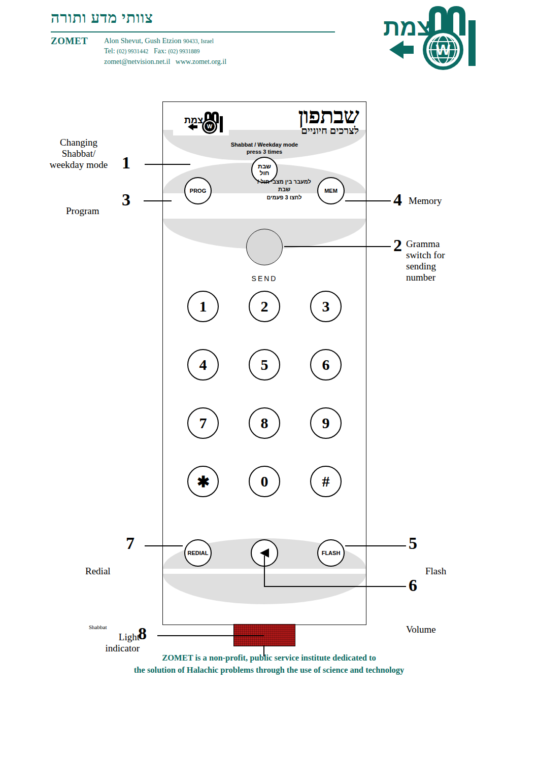צוותי מדע ותורה
ZOMET
Alon Shevut, Gush Etzion 90433, Israel
Tel: (02) 9931442 Fax: (02) 9931889
zomet@netvision.net.il www.zomet.org.il
W צמת
W צמת
שבתפון
לצרכים חיוניים
Shabbat / Weekday mode
press 3 times
שבת
חול
PROG
MEM
למעבר בין מצבי חול / שבת
לחצו 3 פעמים
SEND
1
2
3
4
5
6
7
8
9
✱
0
#
REDIAL
FLASH
1
Changing
Shabbat/
weekday mode
3
Program
4
Memory
2
Gramma
switch for
sending
number
7
Redial
5
Flash
6
8
Light
indicator
Shabbat
Volume
ZOMET is a non-profit, public service institute dedicated to
the solution of Halachic problems through the use of science and technology